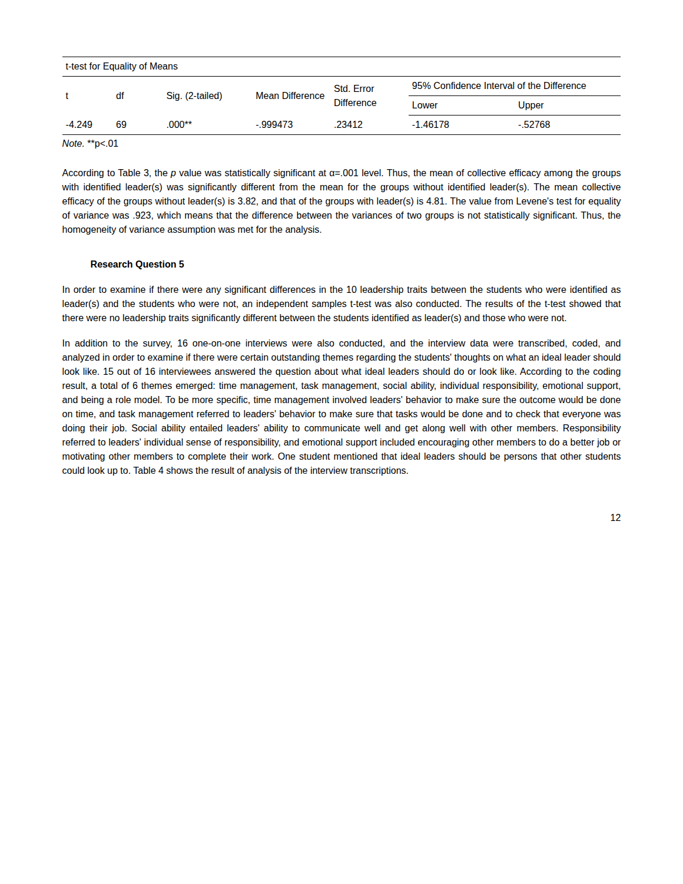| t-test for Equality of Means |
| t | df | Sig. (2-tailed) | Mean Difference | Std. Error Difference | 95% Confidence Interval of the Difference |
| Lower | Upper |
| -4.249 | 69 | .000** | -.999473 | .23412 | -1.46178 | -.52768 |
Note. **p<.01
According to Table 3, the p value was statistically significant at α=.001 level. Thus, the mean of collective efficacy among the groups with identified leader(s) was significantly different from the mean for the groups without identified leader(s). The mean collective efficacy of the groups without leader(s) is 3.82, and that of the groups with leader(s) is 4.81. The value from Levene's test for equality of variance was .923, which means that the difference between the variances of two groups is not statistically significant. Thus, the homogeneity of variance assumption was met for the analysis.
Research Question 5
In order to examine if there were any significant differences in the 10 leadership traits between the students who were identified as leader(s) and the students who were not, an independent samples t-test was also conducted. The results of the t-test showed that there were no leadership traits significantly different between the students identified as leader(s) and those who were not.
In addition to the survey, 16 one-on-one interviews were also conducted, and the interview data were transcribed, coded, and analyzed in order to examine if there were certain outstanding themes regarding the students' thoughts on what an ideal leader should look like. 15 out of 16 interviewees answered the question about what ideal leaders should do or look like. According to the coding result, a total of 6 themes emerged: time management, task management, social ability, individual responsibility, emotional support, and being a role model. To be more specific, time management involved leaders' behavior to make sure the outcome would be done on time, and task management referred to leaders' behavior to make sure that tasks would be done and to check that everyone was doing their job. Social ability entailed leaders' ability to communicate well and get along well with other members. Responsibility referred to leaders' individual sense of responsibility, and emotional support included encouraging other members to do a better job or motivating other members to complete their work. One student mentioned that ideal leaders should be persons that other students could look up to. Table 4 shows the result of analysis of the interview transcriptions.
12